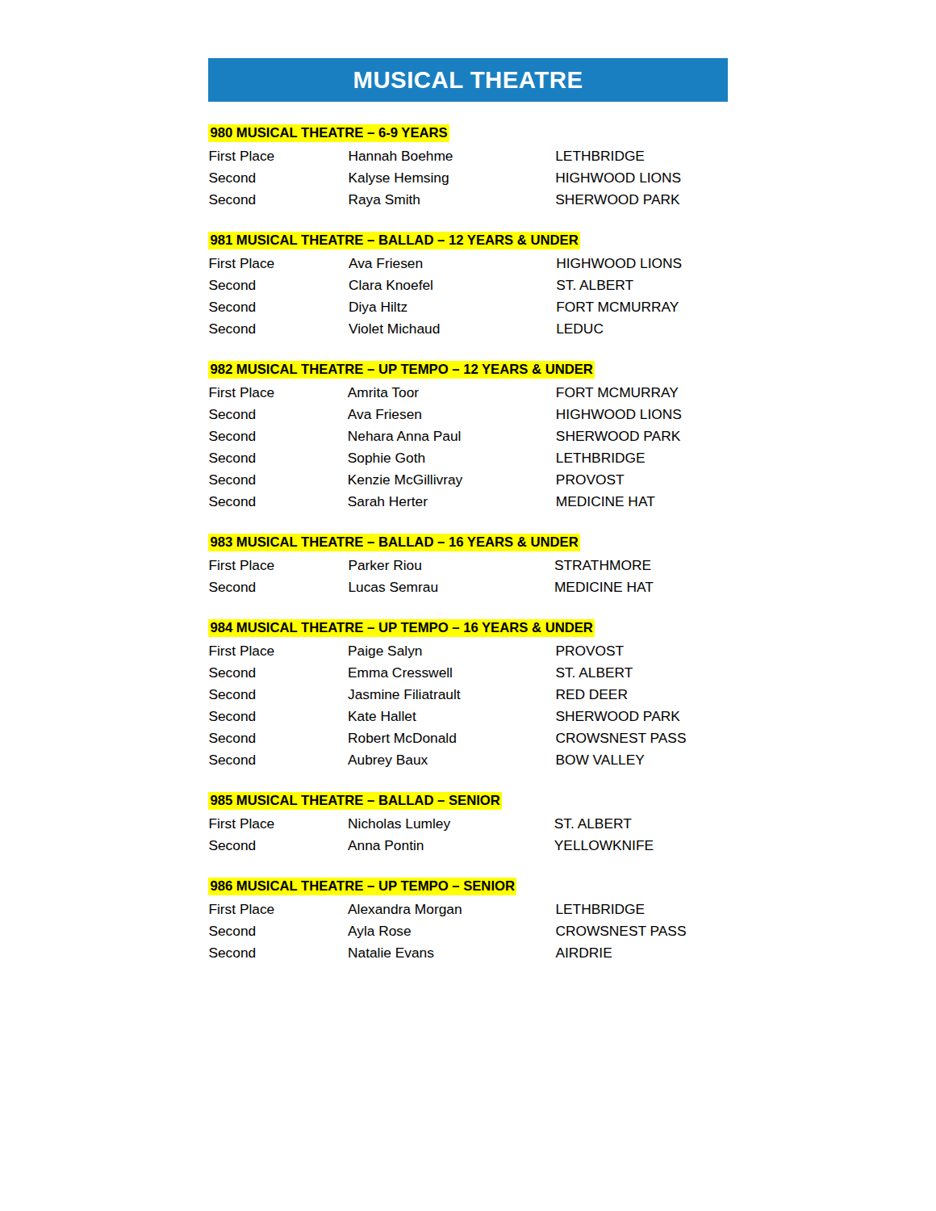MUSICAL THEATRE
980 MUSICAL THEATRE – 6-9 YEARS
| First Place | Hannah Boehme | LETHBRIDGE |
| Second | Kalyse Hemsing | HIGHWOOD LIONS |
| Second | Raya Smith | SHERWOOD PARK |
981 MUSICAL THEATRE – BALLAD – 12 YEARS & UNDER
| First Place | Ava Friesen | HIGHWOOD LIONS |
| Second | Clara Knoefel | ST. ALBERT |
| Second | Diya Hiltz | FORT MCMURRAY |
| Second | Violet Michaud | LEDUC |
982 MUSICAL THEATRE – UP TEMPO – 12 YEARS & UNDER
| First Place | Amrita Toor | FORT MCMURRAY |
| Second | Ava Friesen | HIGHWOOD LIONS |
| Second | Nehara Anna Paul | SHERWOOD PARK |
| Second | Sophie Goth | LETHBRIDGE |
| Second | Kenzie McGillivray | PROVOST |
| Second | Sarah Herter | MEDICINE HAT |
983 MUSICAL THEATRE – BALLAD – 16 YEARS & UNDER
| First Place | Parker Riou | STRATHMORE |
| Second | Lucas Semrau | MEDICINE HAT |
984 MUSICAL THEATRE – UP TEMPO – 16 YEARS & UNDER
| First Place | Paige Salyn | PROVOST |
| Second | Emma Cresswell | ST. ALBERT |
| Second | Jasmine Filiatrault | RED DEER |
| Second | Kate Hallet | SHERWOOD PARK |
| Second | Robert McDonald | CROWSNEST PASS |
| Second | Aubrey Baux | BOW VALLEY |
985 MUSICAL THEATRE – BALLAD – SENIOR
| First Place | Nicholas Lumley | ST. ALBERT |
| Second | Anna Pontin | YELLOWKNIFE |
986 MUSICAL THEATRE – UP TEMPO – SENIOR
| First Place | Alexandra Morgan | LETHBRIDGE |
| Second | Ayla Rose | CROWSNEST PASS |
| Second | Natalie Evans | AIRDRIE |